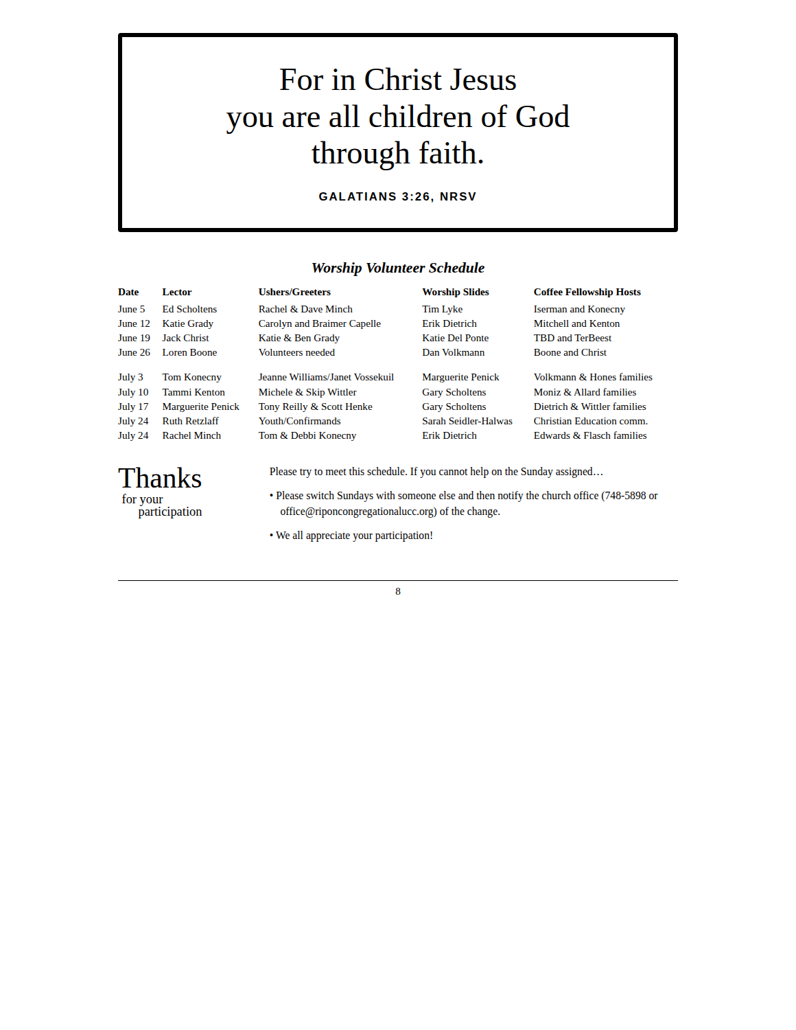For in Christ Jesus
you are all children of God
through faith.
GALATIANS 3:26, NRSV
Worship Volunteer Schedule
| Date | Lector | Ushers/Greeters | Worship Slides | Coffee Fellowship Hosts |
| --- | --- | --- | --- | --- |
| June 5 | Ed Scholtens | Rachel & Dave Minch | Tim Lyke | Iserman and Konecny |
| June 12 | Katie Grady | Carolyn and Braimer Capelle | Erik Dietrich | Mitchell and Kenton |
| June 19 | Jack Christ | Katie & Ben Grady | Katie Del Ponte | TBD and TerBeest |
| June 26 | Loren Boone | Volunteers needed | Dan Volkmann | Boone and Christ |
| July 3 | Tom Konecny | Jeanne Williams/Janet Vossekuil | Marguerite Penick | Volkmann & Hones families |
| July 10 | Tammi Kenton | Michele & Skip Wittler | Gary Scholtens | Moniz & Allard families |
| July 17 | Marguerite Penick | Tony Reilly & Scott Henke | Gary Scholtens | Dietrich & Wittler families |
| July 24 | Ruth Retzlaff | Youth/Confirmands | Sarah Seidler-Halwas | Christian Education comm. |
| July 24 | Rachel Minch | Tom & Debbi Konecny | Erik Dietrich | Edwards & Flasch families |
Thanks for your participation
Please try to meet this schedule. If you cannot help on the Sunday assigned…
• Please switch Sundays with someone else and then notify the church office (748-5898 or office@riponcongregationalucc.org) of the change.
• We all appreciate your participation!
8